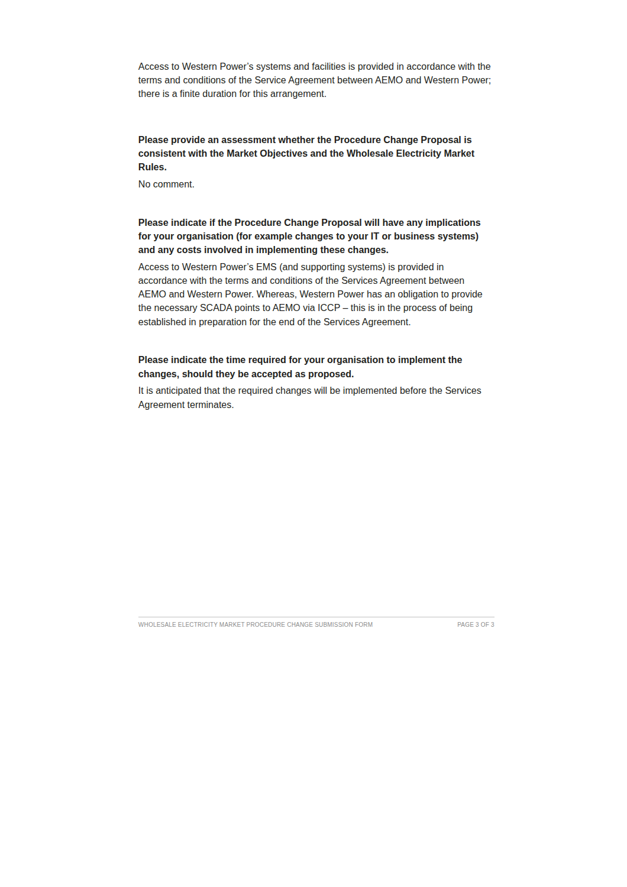Access to Western Power’s systems and facilities is provided in accordance with the terms and conditions of the Service Agreement between AEMO and Western Power; there is a finite duration for this arrangement.
Please provide an assessment whether the Procedure Change Proposal is consistent with the Market Objectives and the Wholesale Electricity Market Rules.
No comment.
Please indicate if the Procedure Change Proposal will have any implications for your organisation (for example changes to your IT or business systems) and any costs involved in implementing these changes.
Access to Western Power’s EMS (and supporting systems) is provided in accordance with the terms and conditions of the Services Agreement between AEMO and Western Power. Whereas, Western Power has an obligation to provide the necessary SCADA points to AEMO via ICCP – this is in the process of being established in preparation for the end of the Services Agreement.
Please indicate the time required for your organisation to implement the changes, should they be accepted as proposed.
It is anticipated that the required changes will be implemented before the Services Agreement terminates.
Wholesale Electricity Market Procedure Change Submission Form Page 3 of 3